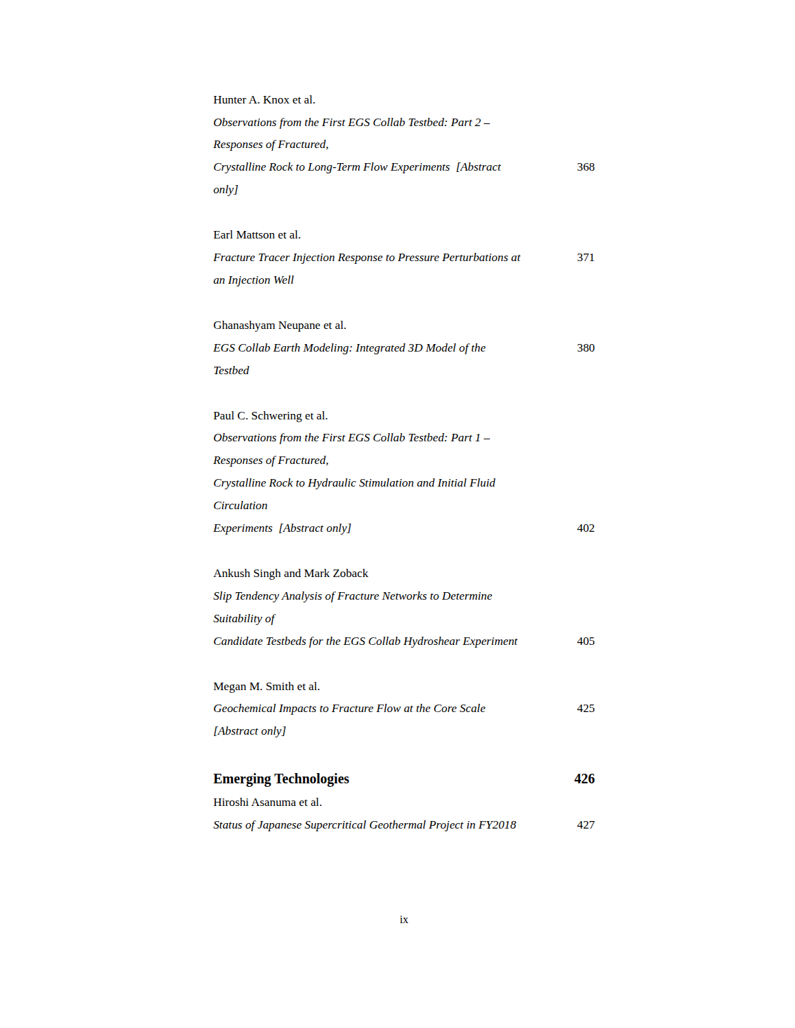| Hunter A. Knox et al. | |
| Observations from the First EGS Collab Testbed: Part 2 – Responses of Fractured, | |
| Crystalline Rock to Long-Term Flow Experiments [Abstract only] | 368 |
| Earl Mattson et al. | |
| Fracture Tracer Injection Response to Pressure Perturbations at an Injection Well | 371 |
| Ghanashyam Neupane et al. | |
| EGS Collab Earth Modeling: Integrated 3D Model of the Testbed | 380 |
| Paul C. Schwering et al. | |
| Observations from the First EGS Collab Testbed: Part 1 – Responses of Fractured, | |
| Crystalline Rock to Hydraulic Stimulation and Initial Fluid Circulation | |
| Experiments [Abstract only] | 402 |
| Ankush Singh and Mark Zoback | |
| Slip Tendency Analysis of Fracture Networks to Determine Suitability of | |
| Candidate Testbeds for the EGS Collab Hydroshear Experiment | 405 |
| Megan M. Smith et al. | |
| Geochemical Impacts to Fracture Flow at the Core Scale [Abstract only] | 425 |
| Emerging Technologies | 426 |
| Hiroshi Asanuma et al. | |
| Status of Japanese Supercritical Geothermal Project in FY2018 | 427 |
ix